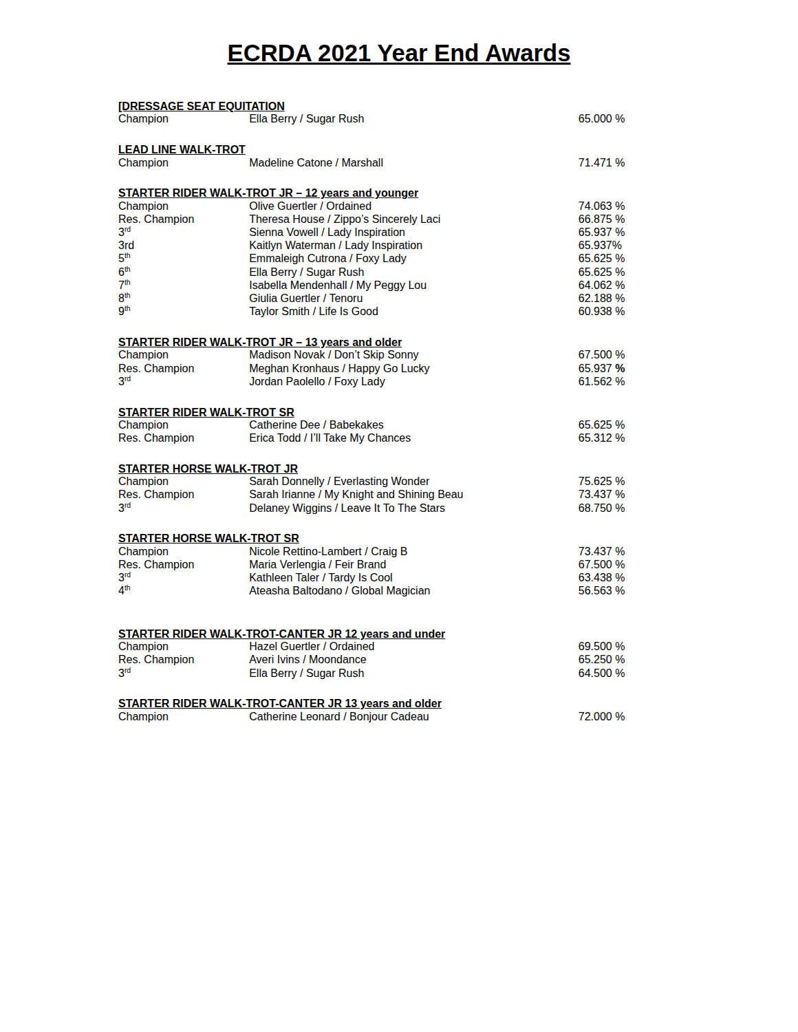ECRDA 2021 Year End Awards
[DRESSAGE SEAT EQUITATION
| Champion | Ella Berry / Sugar Rush | 65.000 % |
LEAD LINE WALK-TROT
| Champion | Madeline Catone / Marshall | 71.471 % |
STARTER RIDER WALK-TROT JR – 12 years and younger
| Champion | Olive Guertler / Ordained | 74.063 % |
| Res. Champion | Theresa House / Zippo’s Sincerely Laci | 66.875 % |
| 3 rd | Sienna Vowell / Lady Inspiration | 65.937 % |
| 3rd | Kaitlyn Waterman / Lady Inspiration | 65.937% |
| 5 th | Emmaleigh Cutrona / Foxy Lady | 65.625 % |
| 6 th | Ella Berry / Sugar Rush | 65.625 % |
| 7 th | Isabella Mendenhall / My Peggy Lou | 64.062 % |
| 8 th | Giulia Guertler / Tenoru | 62.188 % |
| 9 th | Taylor Smith / Life Is Good | 60.938 % |
STARTER RIDER WALK-TROT JR – 13 years and older
| Champion | Madison Novak / Don’t Skip Sonny | 67.500 % |
| Res. Champion | Meghan Kronhaus / Happy Go Lucky | 65.937 % |
| 3 rd | Jordan Paolello / Foxy Lady | 61.562 % |
STARTER RIDER WALK-TROT SR
| Champion | Catherine Dee / Babekakes | 65.625 % |
| Res. Champion | Erica Todd / I’ll Take My Chances | 65.312 % |
STARTER HORSE WALK-TROT JR
| Champion | Sarah Donnelly / Everlasting Wonder | 75.625 % |
| Res. Champion | Sarah Irianne / My Knight and Shining Beau | 73.437 % |
| 3 rd | Delaney Wiggins / Leave It To The Stars | 68.750 % |
STARTER HORSE WALK-TROT SR
| Champion | Nicole Rettino-Lambert / Craig B | 73.437 % |
| Res. Champion | Maria Verlengia / Feir Brand | 67.500 % |
| 3 rd | Kathleen Taler / Tardy Is Cool | 63.438 % |
| 4 th | Ateasha Baltodano / Global Magician | 56.563 % |
STARTER RIDER WALK-TROT-CANTER JR 12 years and under
| Champion | Hazel Guertler / Ordained | 69.500 % |
| Res. Champion | Averi Ivins / Moondance | 65.250 % |
| 3 rd | Ella Berry / Sugar Rush | 64.500 % |
STARTER RIDER WALK-TROT-CANTER JR 13 years and older
| Champion | Catherine Leonard / Bonjour Cadeau | 72.000 % |